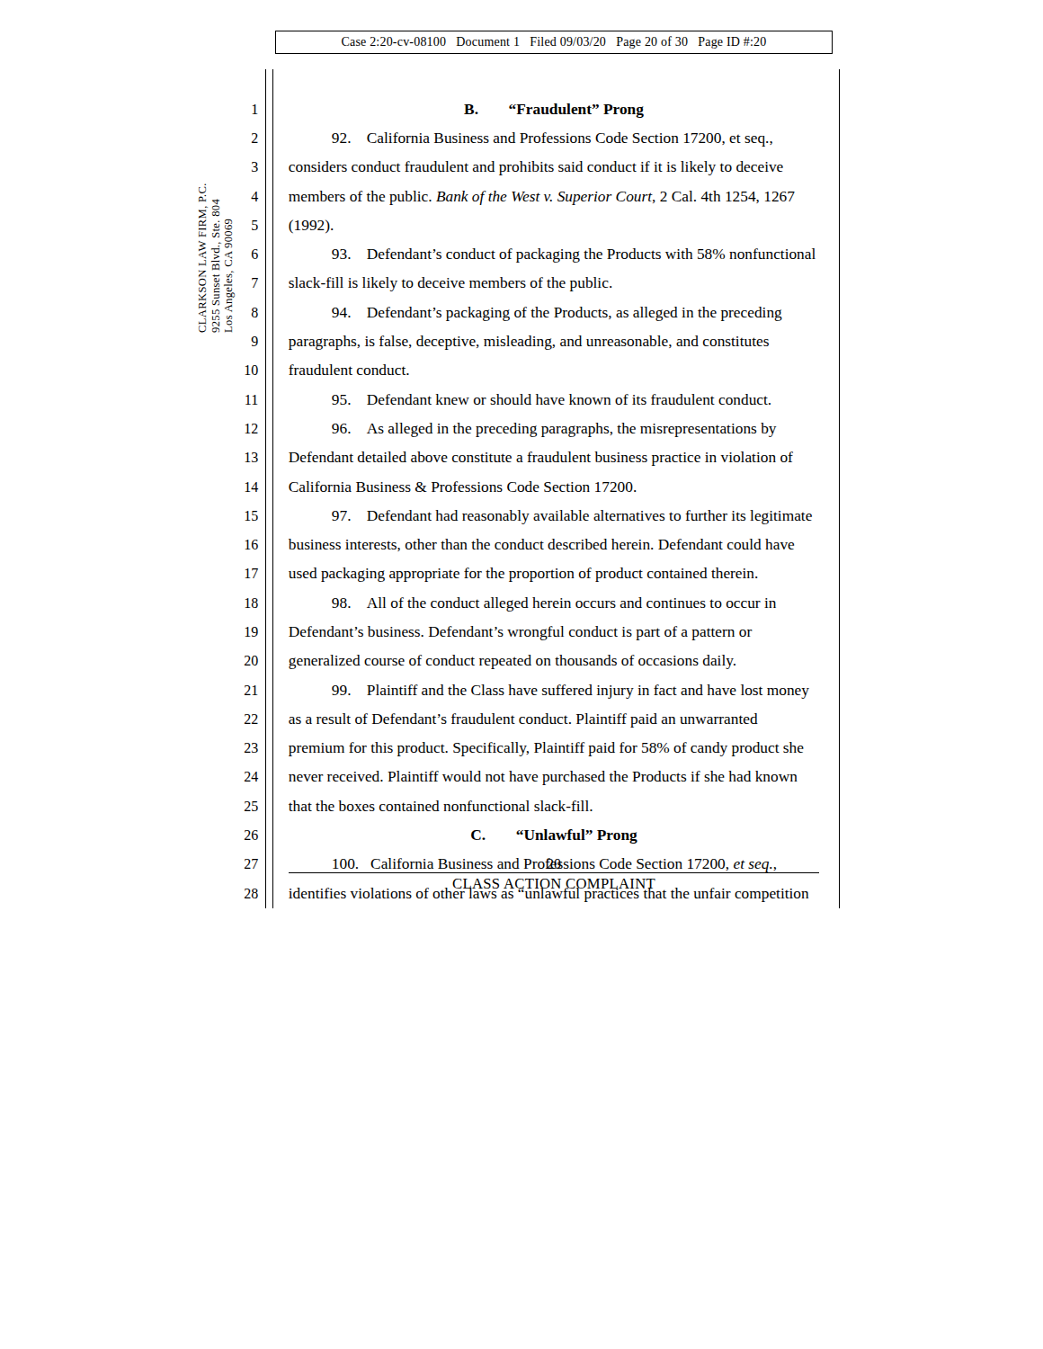Case 2:20-cv-08100 Document 1 Filed 09/03/20 Page 20 of 30 Page ID #:20
1
2
3
4
5
6
7
8
9
10
11
12
13
14
15
16
17
18
19
20
21
22
23
24
25
26
27
28
CLARKSON LAW FIRM, P.C.
9255 Sunset Blvd., Ste. 804
Los Angeles, CA 90069
B.“Fraudulent” Prong
92. California Business and Professions Code Section 17200, et seq.,
considers conduct fraudulent and prohibits said conduct if it is likely to deceive
members of the public. Bank of the West v. Superior Court, 2 Cal. 4th 1254, 1267
(1992).
93. Defendant’s conduct of packaging the Products with 58% nonfunctional
slack-fill is likely to deceive members of the public.
94. Defendant’s packaging of the Products, as alleged in the preceding
paragraphs, is false, deceptive, misleading, and unreasonable, and constitutes
fraudulent conduct.
95. Defendant knew or should have known of its fraudulent conduct.
96. As alleged in the preceding paragraphs, the misrepresentations by
Defendant detailed above constitute a fraudulent business practice in violation of
California Business & Professions Code Section 17200.
97. Defendant had reasonably available alternatives to further its legitimate
business interests, other than the conduct described herein. Defendant could have
used packaging appropriate for the proportion of product contained therein.
98. All of the conduct alleged herein occurs and continues to occur in
Defendant’s business. Defendant’s wrongful conduct is part of a pattern or
generalized course of conduct repeated on thousands of occasions daily.
99. Plaintiff and the Class have suffered injury in fact and have lost money
as a result of Defendant’s fraudulent conduct. Plaintiff paid an unwarranted
premium for this product. Specifically, Plaintiff paid for 58% of candy product she
never received. Plaintiff would not have purchased the Products if she had known
that the boxes contained nonfunctional slack-fill.
C.“Unlawful” Prong
100. California Business and Professions Code Section 17200, et seq.,
identifies violations of other laws as “unlawful practices that the unfair competition
20
CLASS ACTION COMPLAINT